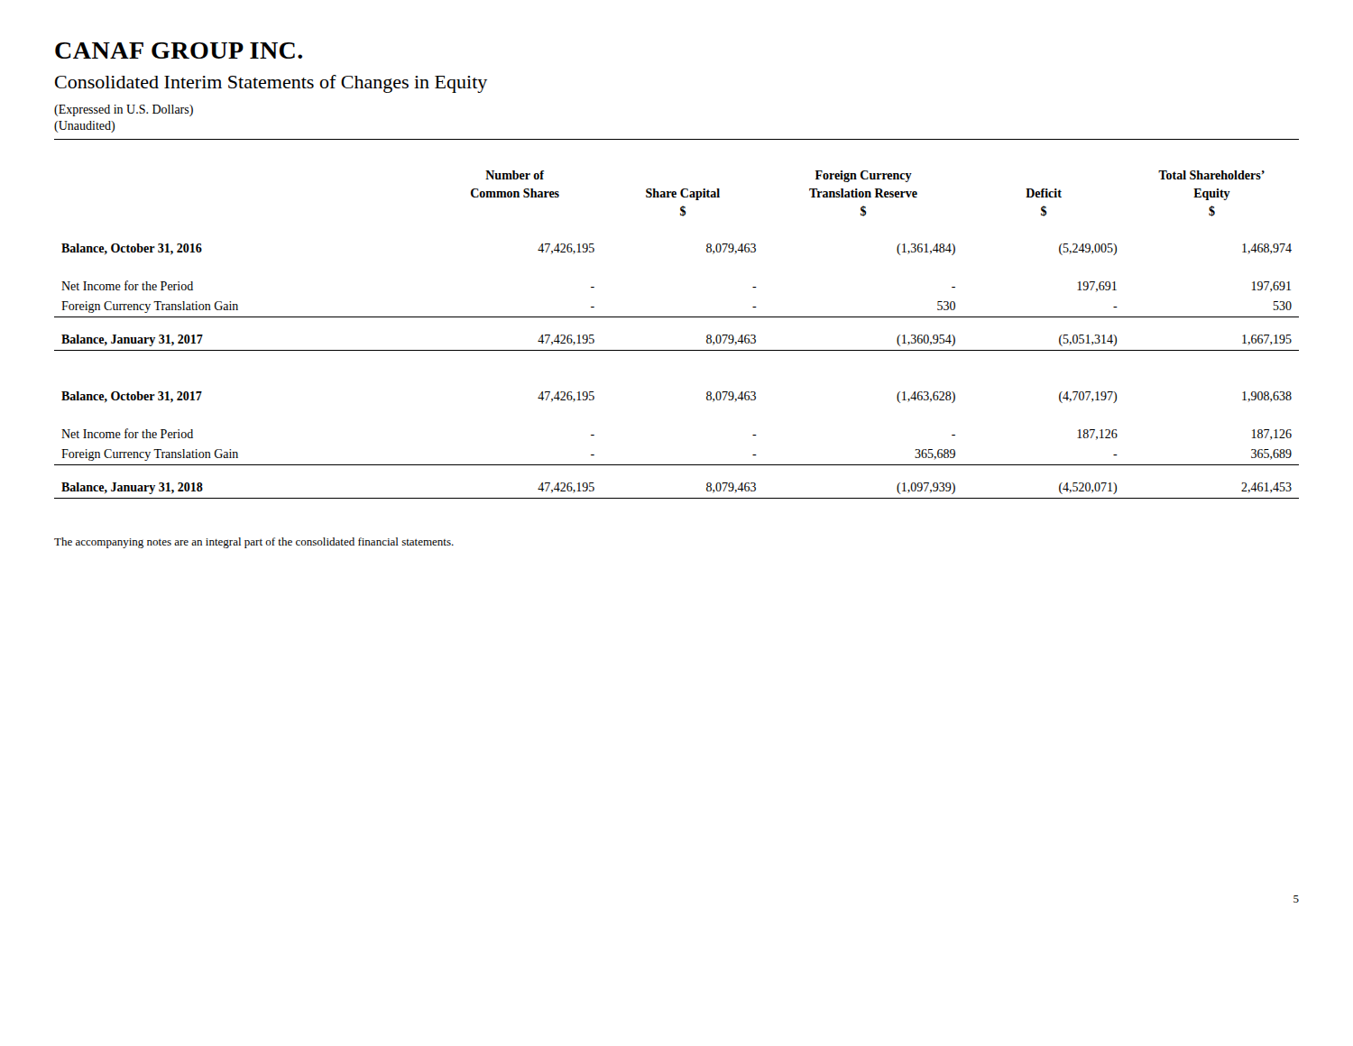CANAF GROUP INC.
Consolidated Interim Statements of Changes in Equity
(Expressed in U.S. Dollars)
(Unaudited)
| | Number of | | Foreign Currency | | Total Shareholders’ |
| --- | --- | --- | --- | --- | --- |
| | Common Shares | Share Capital | Translation Reserve | Deficit | Equity |
| | | $ | $ | $ | $ |
| Balance, October 31, 2016 | 47,426,195 | 8,079,463 | (1,361,484) | (5,249,005) | 1,468,974 |
| Net Income for the Period | - | - | - | 197,691 | 197,691 |
| Foreign Currency Translation Gain | - | - | 530 | - | 530 |
| Balance, January 31, 2017 | 47,426,195 | 8,079,463 | (1,360,954) | (5,051,314) | 1,667,195 |
| Balance, October 31, 2017 | 47,426,195 | 8,079,463 | (1,463,628) | (4,707,197) | 1,908,638 |
| Net Income for the Period | - | - | - | 187,126 | 187,126 |
| Foreign Currency Translation Gain | - | - | 365,689 | - | 365,689 |
| Balance, January 31, 2018 | 47,426,195 | 8,079,463 | (1,097,939) | (4,520,071) | 2,461,453 |
The accompanying notes are an integral part of the consolidated financial statements.
5